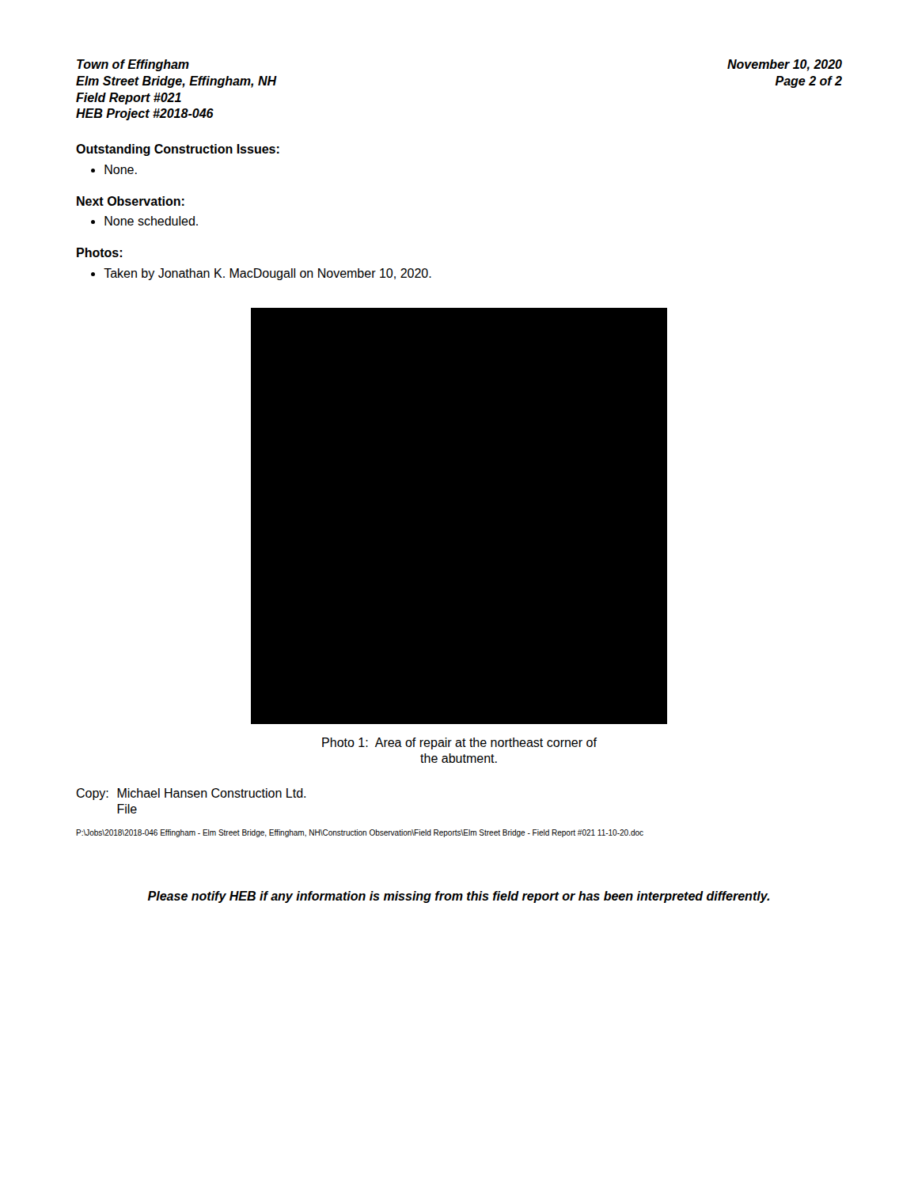Town of Effingham Elm Street Bridge, Effingham, NH Field Report #021 HEB Project #2018-046
November 10, 2020 Page 2 of 2
Outstanding Construction Issues:
None.
Next Observation:
None scheduled.
Photos:
Taken by Jonathan K. MacDougall on November 10, 2020.
Photo 1: Area of repair at the northeast corner of
the abutment.
Copy:
Michael Hansen Construction Ltd. File
P:\Jobs\2018\2018-046 Effingham - Elm Street Bridge, Effingham, NH\Construction Observation\Field Reports\Elm Street Bridge - Field Report #021 11-10-20.doc
Please notify HEB if any information is missing from this field report or has been interpreted differently.